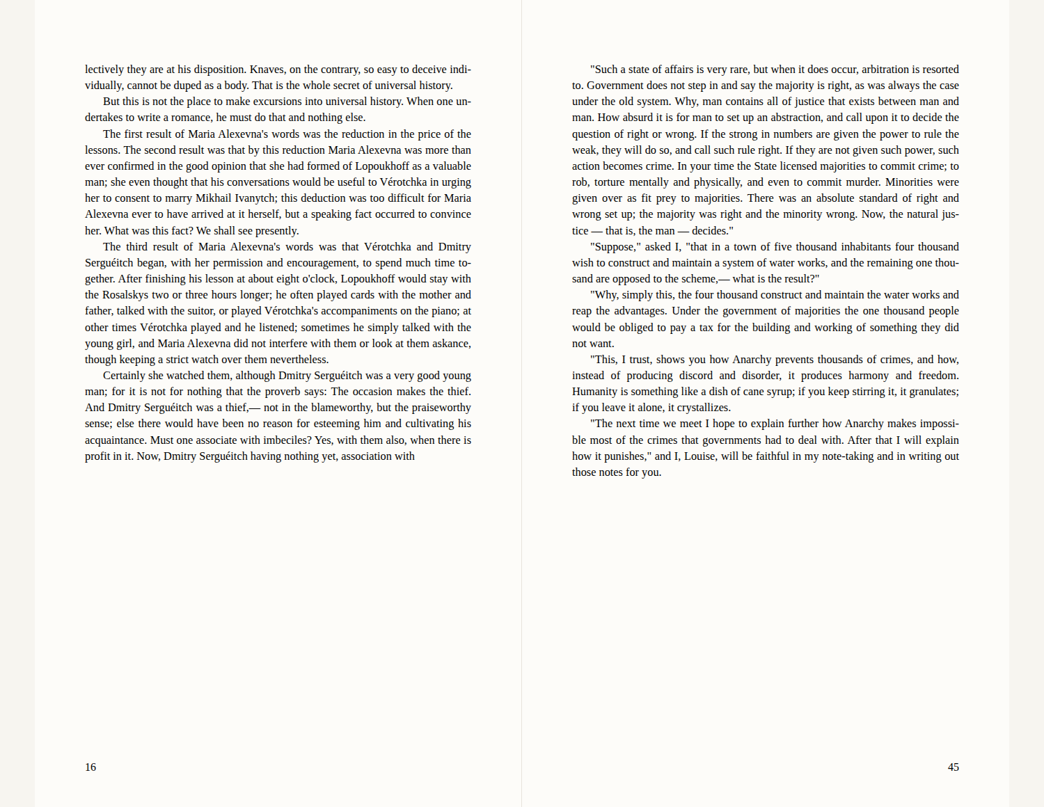lectively they are at his disposition. Knaves, on the contrary, so easy to deceive individually, cannot be duped as a body. That is the whole secret of universal history.
But this is not the place to make excursions into universal history. When one undertakes to write a romance, he must do that and nothing else.
The first result of Maria Alexevna's words was the reduction in the price of the lessons. The second result was that by this reduction Maria Alexevna was more than ever confirmed in the good opinion that she had formed of Lopoukhoff as a valuable man; she even thought that his conversations would be useful to Vérotchka in urging her to consent to marry Mikhail Ivanytch; this deduction was too difficult for Maria Alexevna ever to have arrived at it herself, but a speaking fact occurred to convince her. What was this fact? We shall see presently.
The third result of Maria Alexevna's words was that Vérotchka and Dmitry Serguéitch began, with her permission and encouragement, to spend much time together. After finishing his lesson at about eight o'clock, Lopoukhoff would stay with the Rosalskys two or three hours longer; he often played cards with the mother and father, talked with the suitor, or played Vérotchka's accompaniments on the piano; at other times Vérotchka played and he listened; sometimes he simply talked with the young girl, and Maria Alexevna did not interfere with them or look at them askance, though keeping a strict watch over them nevertheless.
Certainly she watched them, although Dmitry Serguéitch was a very good young man; for it is not for nothing that the proverb says: The occasion makes the thief. And Dmitry Serguéitch was a thief,— not in the blameworthy, but the praiseworthy sense; else there would have been no reason for esteeming him and cultivating his acquaintance. Must one associate with imbeciles? Yes, with them also, when there is profit in it. Now, Dmitry Serguéitch having nothing yet, association with
16
"Such a state of affairs is very rare, but when it does occur, arbitration is resorted to. Government does not step in and say the majority is right, as was always the case under the old system. Why, man contains all of justice that exists between man and man. How absurd it is for man to set up an abstraction, and call upon it to decide the question of right or wrong. If the strong in numbers are given the power to rule the weak, they will do so, and call such rule right. If they are not given such power, such action becomes crime. In your time the State licensed majorities to commit crime; to rob, torture mentally and physically, and even to commit murder. Minorities were given over as fit prey to majorities. There was an absolute standard of right and wrong set up; the majority was right and the minority wrong. Now, the natural justice — that is, the man — decides."
"Suppose," asked I, "that in a town of five thousand inhabitants four thousand wish to construct and maintain a system of water works, and the remaining one thousand are opposed to the scheme,— what is the result?"
"Why, simply this, the four thousand construct and maintain the water works and reap the advantages. Under the government of majorities the one thousand people would be obliged to pay a tax for the building and working of something they did not want.
"This, I trust, shows you how Anarchy prevents thousands of crimes, and how, instead of producing discord and disorder, it produces harmony and freedom. Humanity is something like a dish of cane syrup; if you keep stirring it, it granulates; if you leave it alone, it crystallizes.
"The next time we meet I hope to explain further how Anarchy makes impossible most of the crimes that governments had to deal with. After that I will explain how it punishes," and I, Louise, will be faithful in my note-taking and in writing out those notes for you.
45